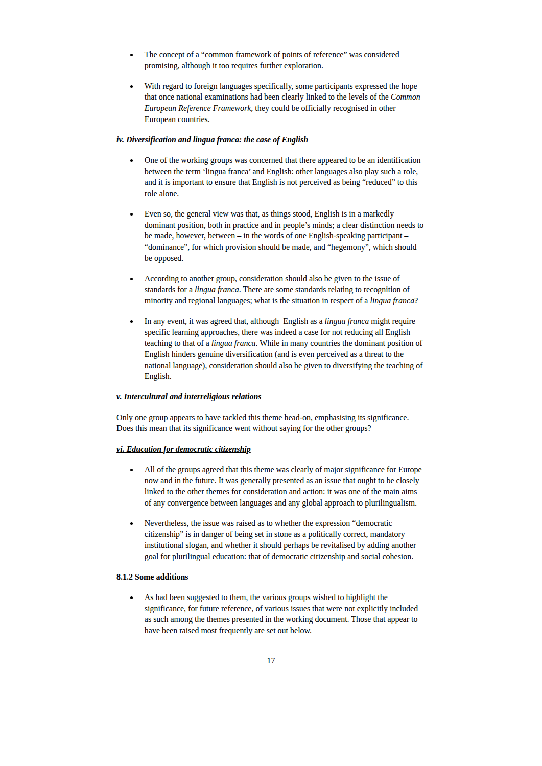The concept of a “common framework of points of reference” was considered promising, although it too requires further exploration.
With regard to foreign languages specifically, some participants expressed the hope that once national examinations had been clearly linked to the levels of the Common European Reference Framework, they could be officially recognised in other European countries.
iv. Diversification and lingua franca: the case of English
One of the working groups was concerned that there appeared to be an identification between the term ‘lingua franca’ and English: other languages also play such a role, and it is important to ensure that English is not perceived as being “reduced” to this role alone.
Even so, the general view was that, as things stood, English is in a markedly dominant position, both in practice and in people’s minds; a clear distinction needs to be made, however, between – in the words of one English-speaking participant – “dominance”, for which provision should be made, and “hegemony”, which should be opposed.
According to another group, consideration should also be given to the issue of standards for a lingua franca. There are some standards relating to recognition of minority and regional languages; what is the situation in respect of a lingua franca?
In any event, it was agreed that, although English as a lingua franca might require specific learning approaches, there was indeed a case for not reducing all English teaching to that of a lingua franca. While in many countries the dominant position of English hinders genuine diversification (and is even perceived as a threat to the national language), consideration should also be given to diversifying the teaching of English.
v. Intercultural and interreligious relations
Only one group appears to have tackled this theme head-on, emphasising its significance. Does this mean that its significance went without saying for the other groups?
vi. Education for democratic citizenship
All of the groups agreed that this theme was clearly of major significance for Europe now and in the future. It was generally presented as an issue that ought to be closely linked to the other themes for consideration and action: it was one of the main aims of any convergence between languages and any global approach to plurilingualism.
Nevertheless, the issue was raised as to whether the expression “democratic citizenship” is in danger of being set in stone as a politically correct, mandatory institutional slogan, and whether it should perhaps be revitalised by adding another goal for plurilingual education: that of democratic citizenship and social cohesion.
8.1.2 Some additions
As had been suggested to them, the various groups wished to highlight the significance, for future reference, of various issues that were not explicitly included as such among the themes presented in the working document. Those that appear to have been raised most frequently are set out below.
17